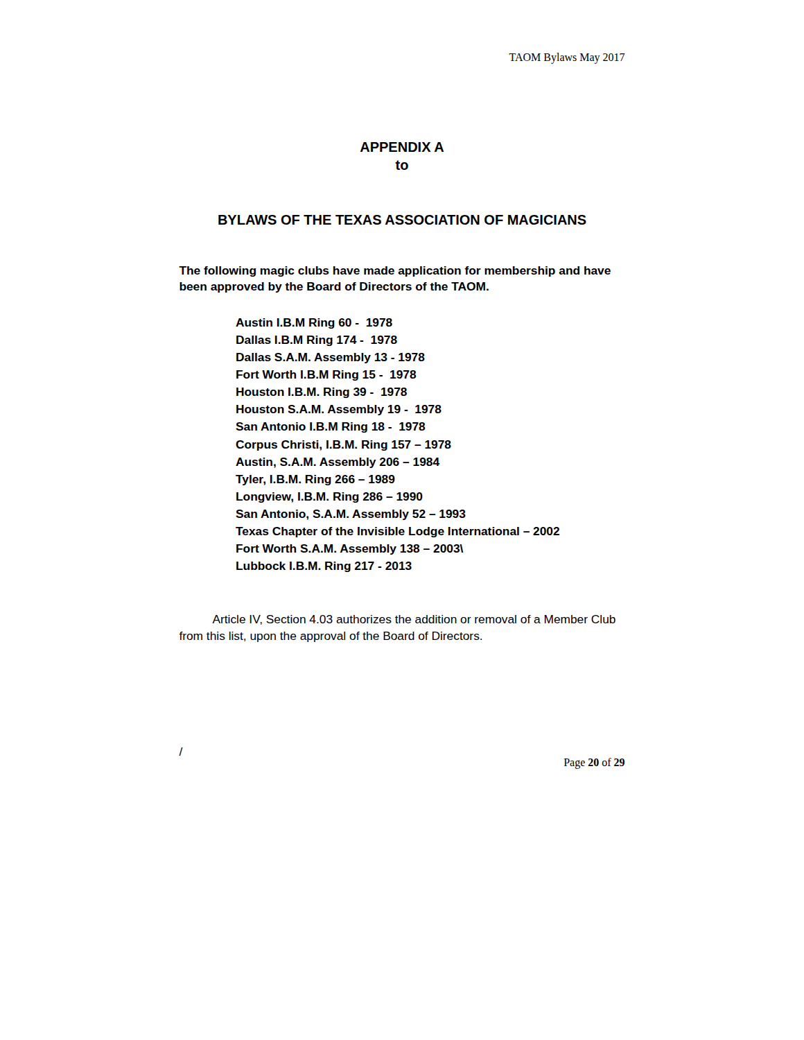TAOM Bylaws May 2017
APPENDIX Ato
BYLAWS OF THE TEXAS ASSOCIATION OF MAGICIANS
The following magic clubs have made application for membership and have been approved by the Board of Directors of the TAOM.
Austin I.B.M Ring 60 - 1978
Dallas I.B.M Ring 174 - 1978
Dallas S.A.M. Assembly 13 - 1978
Fort Worth I.B.M Ring 15 - 1978
Houston I.B.M. Ring 39 - 1978
Houston S.A.M. Assembly 19 - 1978
San Antonio I.B.M Ring 18 - 1978
Corpus Christi, I.B.M. Ring 157 – 1978
Austin, S.A.M. Assembly 206 – 1984
Tyler, I.B.M. Ring 266 – 1989
Longview, I.B.M. Ring 286 – 1990
San Antonio, S.A.M. Assembly 52 – 1993
Texas Chapter of the Invisible Lodge International – 2002
Fort Worth S.A.M. Assembly 138 – 2003\
Lubbock I.B.M. Ring 217 - 2013
Article IV, Section 4.03 authorizes the addition or removal of a Member Club from this list, upon the approval of the Board of Directors.
/
Page 20 of 29